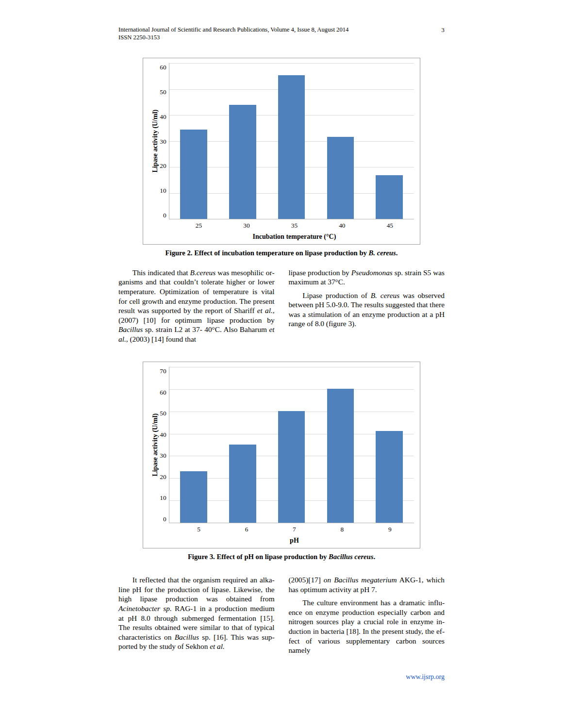International Journal of Scientific and Research Publications, Volume 4, Issue 8, August 2014
ISSN 2250-3153 3
Lipase activity (U/ml)
60
50
40
30
20
10
0
25 30 35 40 45
Incubation temperature (°C)
Figure 2. Effect of incubation temperature on lipase production by B. cereus.
This indicated that B.cereus was mesophilic organisms and that couldn’t tolerate higher or lower temperature. Optimization of temperature is vital for cell growth and enzyme production. The present result was supported by the report of Shariff et al., (2007) [10] for optimum lipase production by Bacillus sp. strain L2 at 37- 40°C. Also Baharum et al., (2003) [14] found that
lipase production by Pseudomonas sp. strain S5 was maximum at 37°C.
Lipase production of B. cereus was observed between pH 5.0-9.0. The results suggested that there was a stimulation of an enzyme production at a pH range of 8.0 (figure 3).
Lipase activity (U/ml)
70
60
50
40
30
20
10
0
5 6 7 8 9
pH
Figure 3. Effect of pH on lipase production by Bacillus cereus.
It reflected that the organism required an alkaline pH for the production of lipase. Likewise, the high lipase production was obtained from Acinetobacter sp. RAG-1 in a production medium at pH 8.0 through submerged fermentation [15]. The results obtained were similar to that of typical characteristics on Bacillus sp. [16]. This was supported by the study of Sekhon et al.
(2005)[17] on Bacillus megaterium AKG-1, which has optimum activity at pH 7.
The culture environment has a dramatic influence on enzyme production especially carbon and nitrogen sources play a crucial role in enzyme induction in bacteria [18]. In the present study, the effect of various supplementary carbon sources namely
www.ijsrp.org